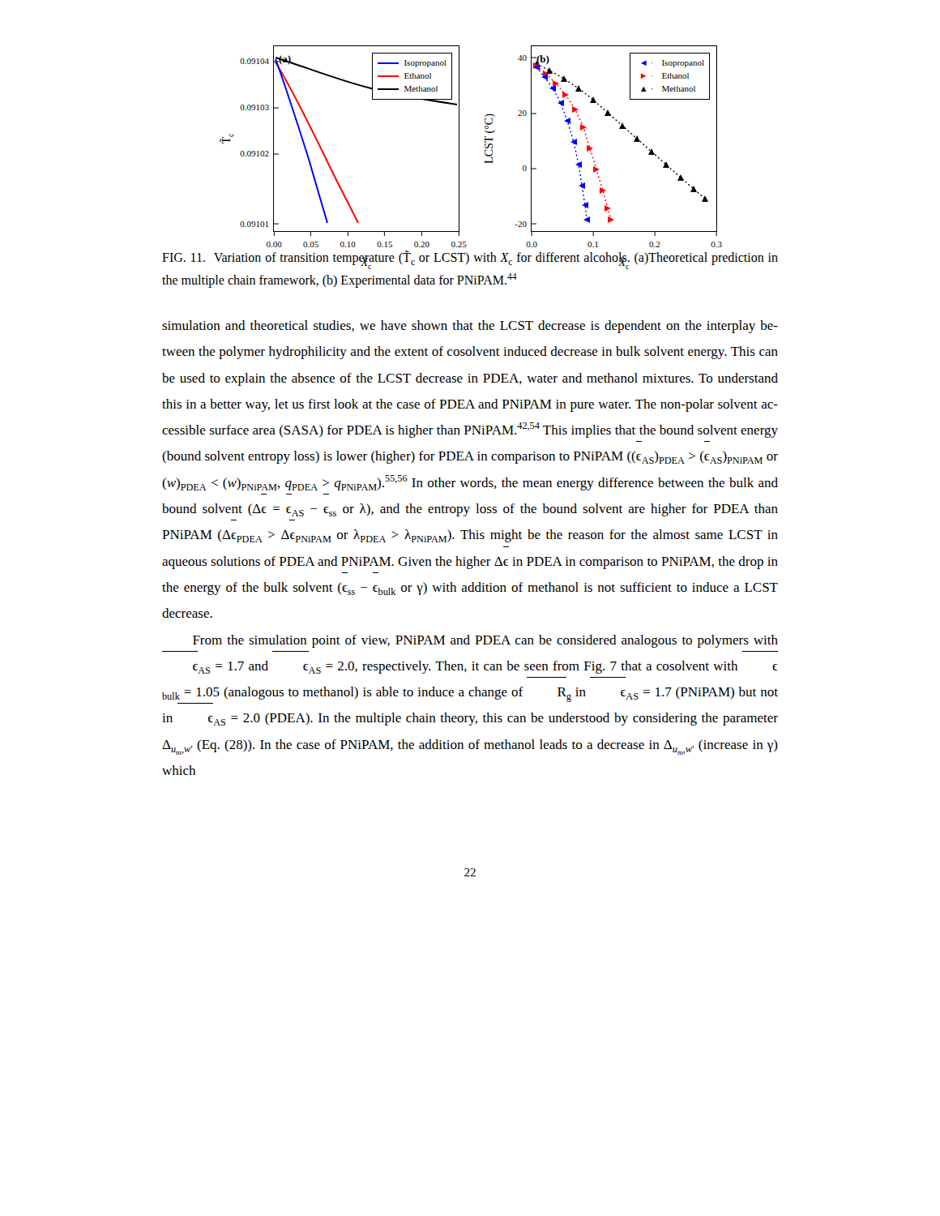(a)
Isopropanol
Ethanol
Methanol
0.09104 0.09103 0.09102 0.09101 0.00 0.05 0.10 0.15 0.20 0.25 T̃c Xc
(b)
◄ ·Isopropanol
► ·Ethanol
▲ ·Methanol
40 20 0 -20 0.0 0.1 0.2 0.3 LCST (°C) Xc
FIG. 11. Variation of transition temperature (T̃c or LCST) with Xc for different alcohols. (a)Theoretical prediction in the multiple chain framework, (b) Experimental data for PNiPAM.44
simulation and theoretical studies, we have shown that the LCST decrease is dependent on the interplay between the polymer hydrophilicity and the extent of cosolvent induced decrease in bulk solvent energy. This can be used to explain the absence of the LCST decrease in PDEA, water and methanol mixtures. To understand this in a better way, let us first look at the case of PDEA and PNiPAM in pure water. The non-polar solvent accessible surface area (SASA) for PDEA is higher than PNiPAM.42,54 This implies that the bound solvent energy (bound solvent entropy loss) is lower (higher) for PDEA in comparison to PNiPAM ((ϵAS)PDEA > (ϵAS)PNiPAM or (w)PDEA < (w)PNiPAM, qPDEA > qPNiPAM).55,56 In other words, the mean energy difference between the bulk and bound solvent (Δϵ = ϵAS − ϵss or λ), and the entropy loss of the bound solvent are higher for PDEA than PNiPAM (ΔϵPDEA > ΔϵPNiPAM or λPDEA > λPNiPAM). This might be the reason for the almost same LCST in aqueous solutions of PDEA and PNiPAM. Given the higher Δϵ in PDEA in comparison to PNiPAM, the drop in the energy of the bulk solvent (ϵss − ϵbulk or γ) with addition of methanol is not sufficient to induce a LCST decrease.
From the simulation point of view, PNiPAM and PDEA can be considered analogous to polymers with ϵAS = 1.7 and ϵAS = 2.0, respectively. Then, it can be seen from Fig. 7 that a cosolvent with ϵbulk = 1.05 (analogous to methanol) is able to induce a change of Rg in ϵAS = 1.7 (PNiPAM) but not in ϵAS = 2.0 (PDEA). In the multiple chain theory, this can be understood by considering the parameter Δum,w′ (Eq. (28)). In the case of PNiPAM, the addition of methanol leads to a decrease in Δum,w′ (increase in γ) which
22